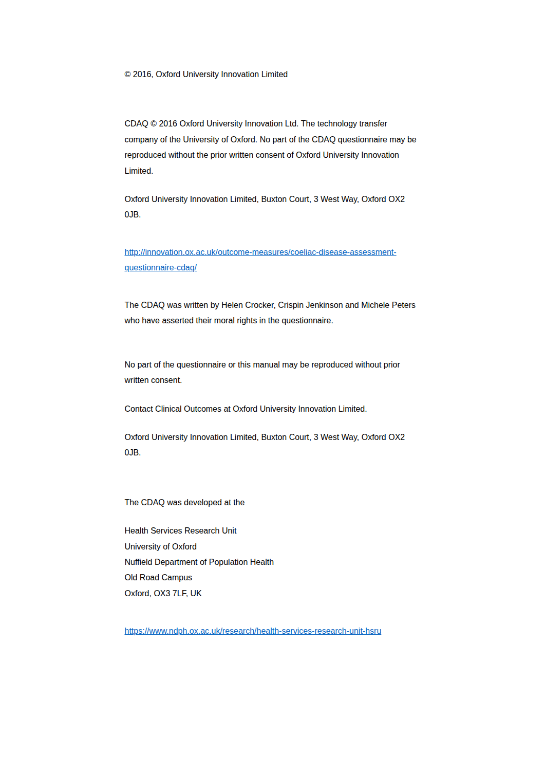© 2016, Oxford University Innovation Limited
CDAQ © 2016 Oxford University Innovation Ltd. The technology transfer company of the University of Oxford. No part of the CDAQ questionnaire may be reproduced without the prior written consent of Oxford University Innovation Limited.
Oxford University Innovation Limited, Buxton Court, 3 West Way, Oxford OX2 0JB.
http://innovation.ox.ac.uk/outcome-measures/coeliac-disease-assessment-questionnaire-cdaq/
The CDAQ was written by Helen Crocker, Crispin Jenkinson and Michele Peters who have asserted their moral rights in the questionnaire.
No part of the questionnaire or this manual may be reproduced without prior written consent.
Contact Clinical Outcomes at Oxford University Innovation Limited.
Oxford University Innovation Limited, Buxton Court, 3 West Way, Oxford OX2 0JB.
The CDAQ was developed at the
Health Services Research Unit University of Oxford Nuffield Department of Population Health Old Road Campus Oxford, OX3 7LF, UK
https://www.ndph.ox.ac.uk/research/health-services-research-unit-hsru